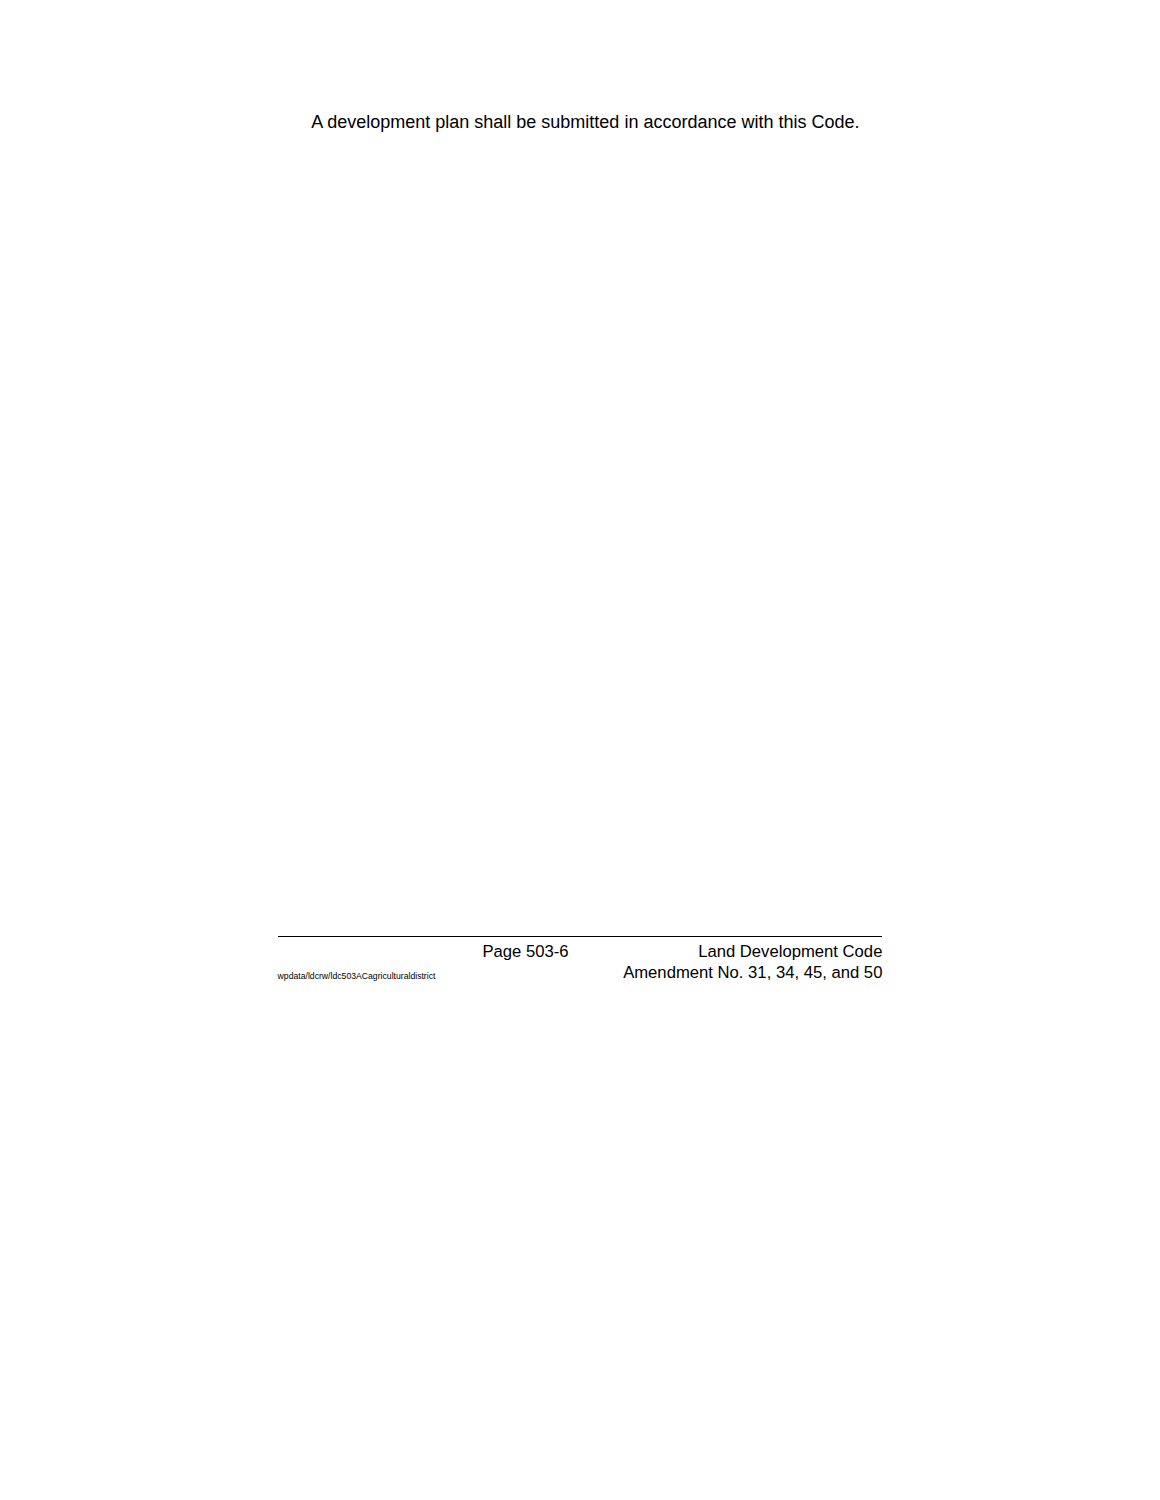A development plan shall be submitted in accordance with this Code.
wpdata/ldcrw/ldc503ACagriculturaldistrict
Page 503-6 Land Development Code
Amendment No. 31, 34, 45, and 50